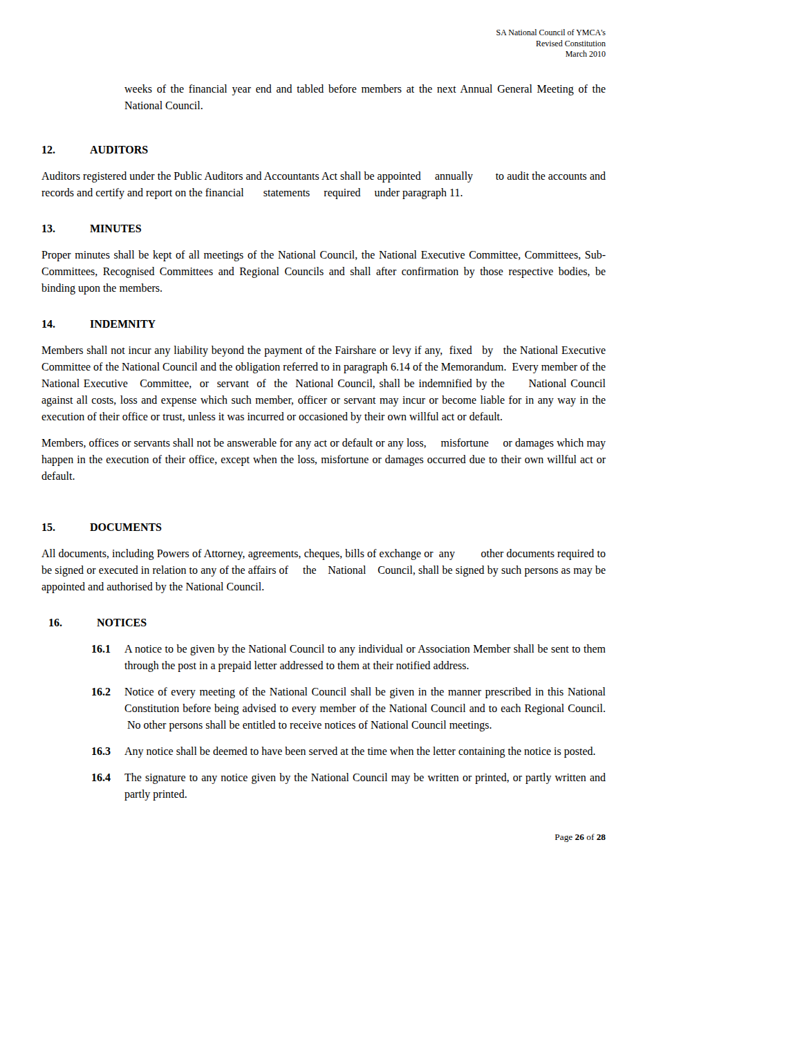SA National Council of YMCA's
Revised Constitution
March 2010
weeks of the financial year end and tabled before members at the next Annual General Meeting of the National Council.
12. AUDITORS
Auditors registered under the Public Auditors and Accountants Act shall be appointed annually to audit the accounts and records and certify and report on the financial statements required under paragraph 11.
13. MINUTES
Proper minutes shall be kept of all meetings of the National Council, the National Executive Committee, Committees, Sub-Committees, Recognised Committees and Regional Councils and shall after confirmation by those respective bodies, be binding upon the members.
14. INDEMNITY
Members shall not incur any liability beyond the payment of the Fairshare or levy if any, fixed by the National Executive Committee of the National Council and the obligation referred to in paragraph 6.14 of the Memorandum. Every member of the National Executive Committee, or servant of the National Council, shall be indemnified by the National Council against all costs, loss and expense which such member, officer or servant may incur or become liable for in any way in the execution of their office or trust, unless it was incurred or occasioned by their own willful act or default.
Members, offices or servants shall not be answerable for any act or default or any loss, misfortune or damages which may happen in the execution of their office, except when the loss, misfortune or damages occurred due to their own willful act or default.
15. DOCUMENTS
All documents, including Powers of Attorney, agreements, cheques, bills of exchange or any other documents required to be signed or executed in relation to any of the affairs of the National Council, shall be signed by such persons as may be appointed and authorised by the National Council.
16. NOTICES
16.1 A notice to be given by the National Council to any individual or Association Member shall be sent to them through the post in a prepaid letter addressed to them at their notified address.
16.2 Notice of every meeting of the National Council shall be given in the manner prescribed in this National Constitution before being advised to every member of the National Council and to each Regional Council. No other persons shall be entitled to receive notices of National Council meetings.
16.3 Any notice shall be deemed to have been served at the time when the letter containing the notice is posted.
16.4 The signature to any notice given by the National Council may be written or printed, or partly written and partly printed.
Page 26 of 28